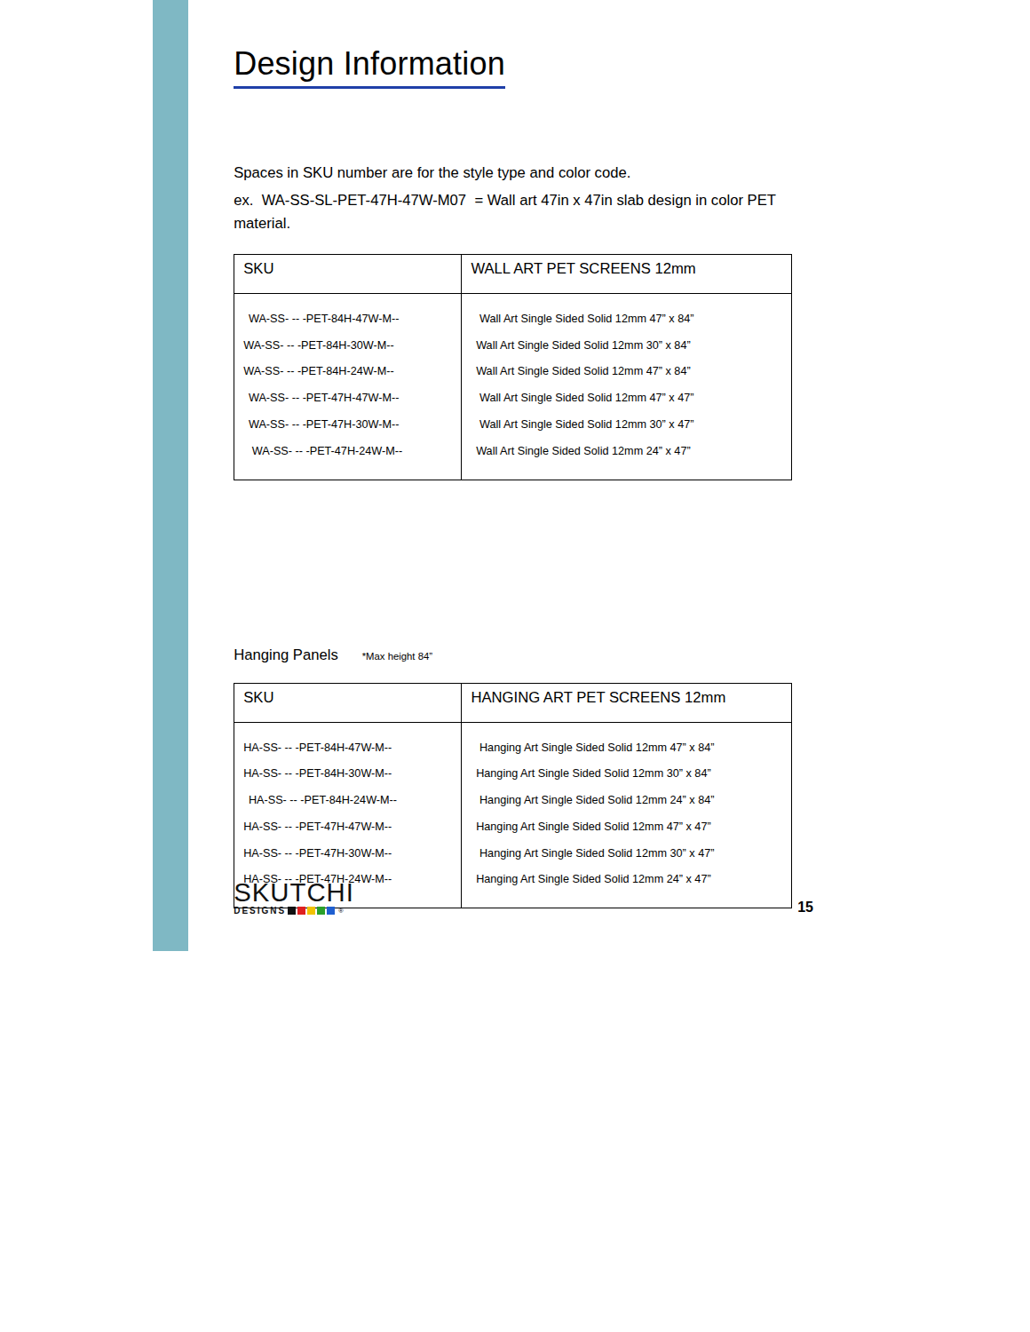Design Information
Spaces in SKU number are for the style type and color code.
ex. WA-SS-SL-PET-47H-47W-M07 = Wall art 47in x 47in slab design in color PET material.
| SKU | WALL ART PET SCREENS 12mm |
| --- | --- |
| WA-SS- -- -PET-84H-47W-M-- WA-SS- -- -PET-84H-30W-M-- WA-SS- -- -PET-84H-24W-M-- WA-SS- -- -PET-47H-47W-M-- WA-SS- -- -PET-47H-30W-M-- WA-SS- -- -PET-47H-24W-M-- | Wall Art Single Sided Solid 12mm 47” x 84” Wall Art Single Sided Solid 12mm 30” x 84” Wall Art Single Sided Solid 12mm 47” x 84” Wall Art Single Sided Solid 12mm 47” x 47” Wall Art Single Sided Solid 12mm 30” x 47” Wall Art Single Sided Solid 12mm 24” x 47” |
Hanging Panels*Max height 84”
| SKU | HANGING ART PET SCREENS 12mm |
| --- | --- |
| HA-SS- -- -PET-84H-47W-M-- HA-SS- -- -PET-84H-30W-M-- HA-SS- -- -PET-84H-24W-M-- HA-SS- -- -PET-47H-47W-M-- HA-SS- -- -PET-47H-30W-M-- HA-SS- -- -PET-47H-24W-M-- | Hanging Art Single Sided Solid 12mm 47” x 84” Hanging Art Single Sided Solid 12mm 30” x 84” Hanging Art Single Sided Solid 12mm 24” x 84” Hanging Art Single Sided Solid 12mm 47” x 47” Hanging Art Single Sided Solid 12mm 30” x 47” Hanging Art Single Sided Solid 12mm 24” x 47” |
SKUTCHI
DESIGNS ®
15